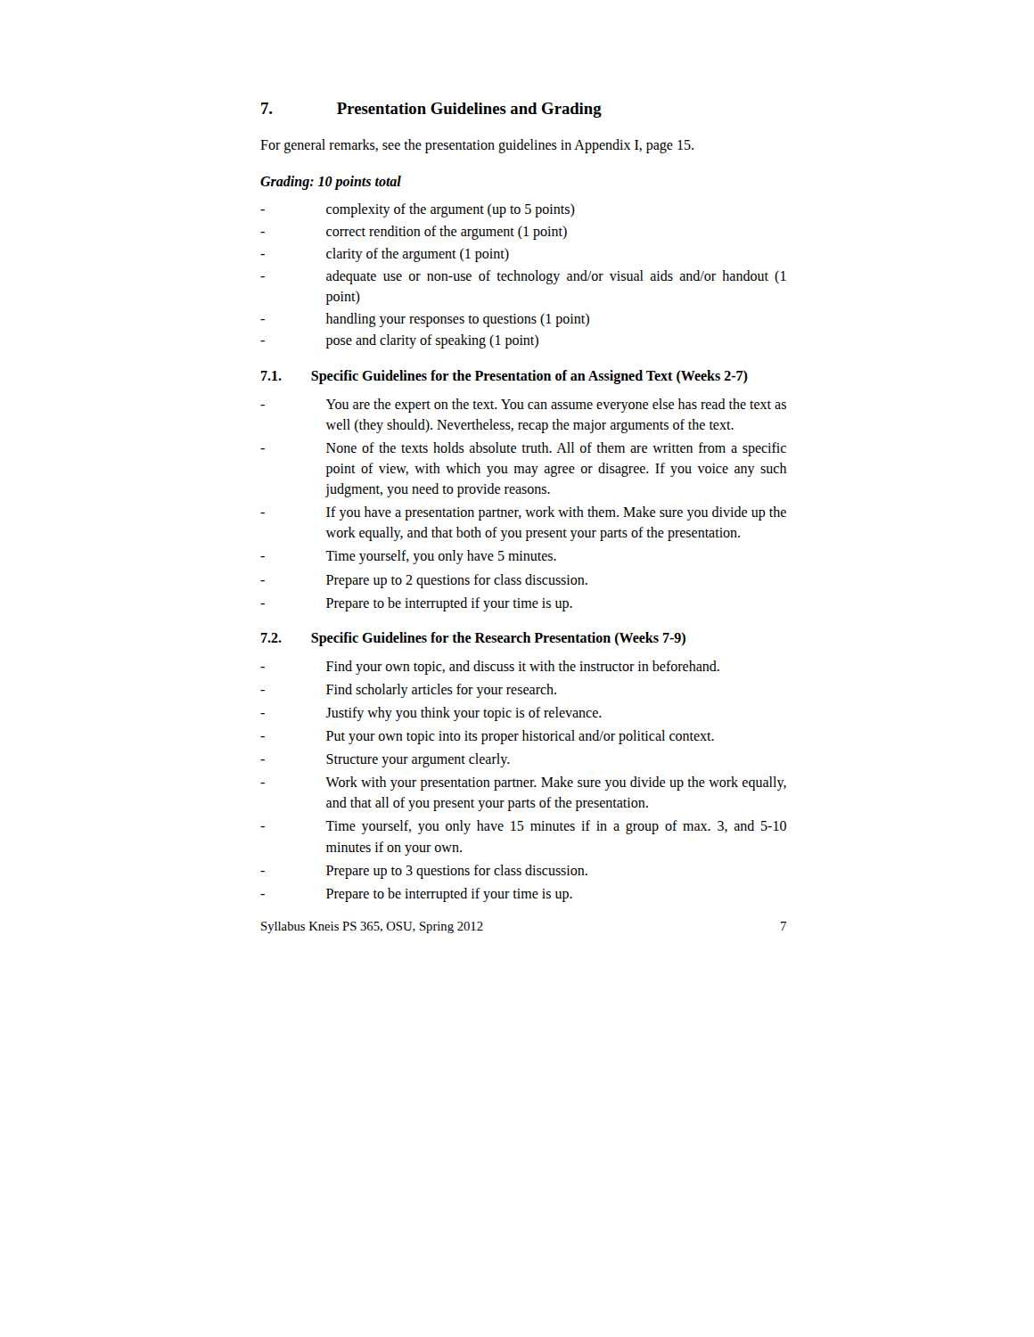7. Presentation Guidelines and Grading
For general remarks, see the presentation guidelines in Appendix I, page 15.
Grading: 10 points total
complexity of the argument (up to 5 points)
correct rendition of the argument (1 point)
clarity of the argument (1 point)
adequate use or non-use of technology and/or visual aids and/or handout (1 point)
handling your responses to questions (1 point)
pose and clarity of speaking (1 point)
7.1. Specific Guidelines for the Presentation of an Assigned Text (Weeks 2-7)
You are the expert on the text. You can assume everyone else has read the text as well (they should). Nevertheless, recap the major arguments of the text.
None of the texts holds absolute truth. All of them are written from a specific point of view, with which you may agree or disagree. If you voice any such judgment, you need to provide reasons.
If you have a presentation partner, work with them. Make sure you divide up the work equally, and that both of you present your parts of the presentation.
Time yourself, you only have 5 minutes.
Prepare up to 2 questions for class discussion.
Prepare to be interrupted if your time is up.
7.2. Specific Guidelines for the Research Presentation (Weeks 7-9)
Find your own topic, and discuss it with the instructor in beforehand.
Find scholarly articles for your research.
Justify why you think your topic is of relevance.
Put your own topic into its proper historical and/or political context.
Structure your argument clearly.
Work with your presentation partner. Make sure you divide up the work equally, and that all of you present your parts of the presentation.
Time yourself, you only have 15 minutes if in a group of max. 3, and 5-10 minutes if on your own.
Prepare up to 3 questions for class discussion.
Prepare to be interrupted if your time is up.
Syllabus Kneis PS 365, OSU, Spring 2012 7